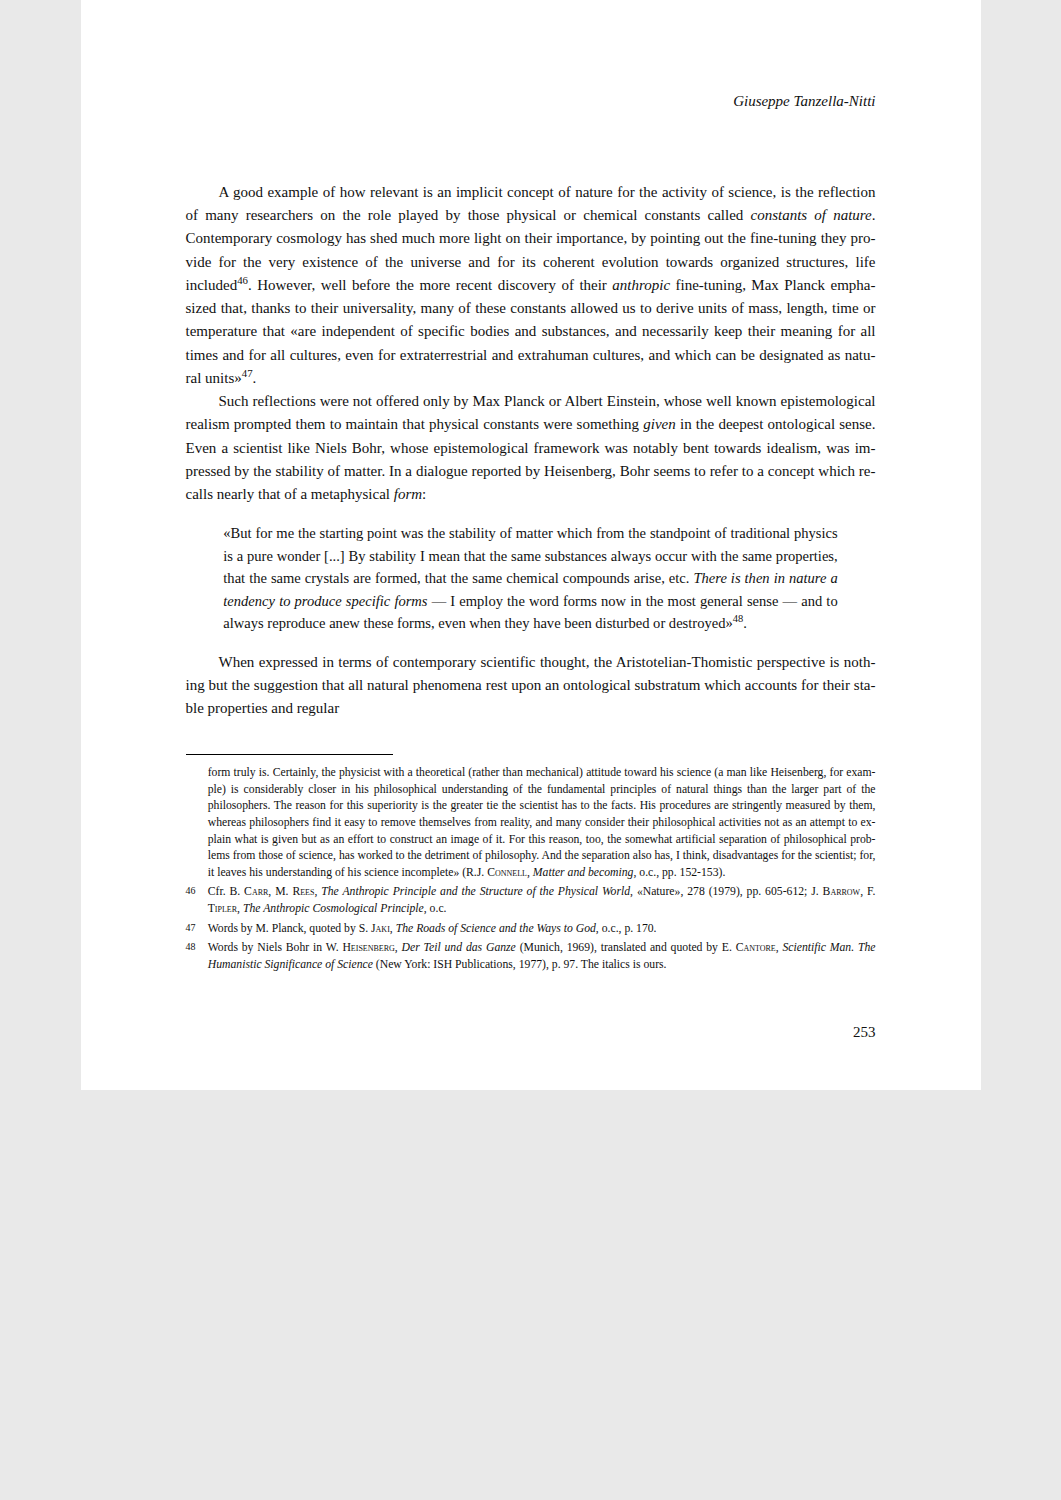Giuseppe Tanzella-Nitti
A good example of how relevant is an implicit concept of nature for the activity of science, is the reflection of many researchers on the role played by those physical or chemical constants called constants of nature. Contemporary cosmology has shed much more light on their importance, by pointing out the fine-tuning they provide for the very existence of the universe and for its coherent evolution towards organized structures, life included46. However, well before the more recent discovery of their anthropic fine-tuning, Max Planck emphasized that, thanks to their universality, many of these constants allowed us to derive units of mass, length, time or temperature that «are independent of specific bodies and substances, and necessarily keep their meaning for all times and for all cultures, even for extraterrestrial and extrahuman cultures, and which can be designated as natural units»47.
Such reflections were not offered only by Max Planck or Albert Einstein, whose well known epistemological realism prompted them to maintain that physical constants were something given in the deepest ontological sense. Even a scientist like Niels Bohr, whose epistemological framework was notably bent towards idealism, was impressed by the stability of matter. In a dialogue reported by Heisenberg, Bohr seems to refer to a concept which recalls nearly that of a metaphysical form:
«But for me the starting point was the stability of matter which from the standpoint of traditional physics is a pure wonder [...] By stability I mean that the same substances always occur with the same properties, that the same crystals are formed, that the same chemical compounds arise, etc. There is then in nature a tendency to produce specific forms — I employ the word forms now in the most general sense — and to always reproduce anew these forms, even when they have been disturbed or destroyed»48.
When expressed in terms of contemporary scientific thought, the Aristotelian-Thomistic perspective is nothing but the suggestion that all natural phenomena rest upon an ontological substratum which accounts for their stable properties and regular
form truly is. Certainly, the physicist with a theoretical (rather than mechanical) attitude toward his science (a man like Heisenberg, for example) is considerably closer in his philosophical understanding of the fundamental principles of natural things than the larger part of the philosophers. The reason for this superiority is the greater tie the scientist has to the facts. His procedures are stringently measured by them, whereas philosophers find it easy to remove themselves from reality, and many consider their philosophical activities not as an attempt to explain what is given but as an effort to construct an image of it. For this reason, too, the somewhat artificial separation of philosophical problems from those of science, has worked to the detriment of philosophy. And the separation also has, I think, disadvantages for the scientist; for, it leaves his understanding of his science incomplete» (R.J. Connell, Matter and becoming, o.c., pp. 152-153).
46 Cfr. B. Carr, M. Rees, The Anthropic Principle and the Structure of the Physical World, «Nature», 278 (1979), pp. 605-612; J. Barrow, F. Tipler, The Anthropic Cosmological Principle, o.c.
47 Words by M. Planck, quoted by S. Jaki, The Roads of Science and the Ways to God, o.c., p. 170.
48 Words by Niels Bohr in W. Heisenberg, Der Teil und das Ganze (Munich, 1969), translated and quoted by E. Cantore, Scientific Man. The Humanistic Significance of Science (New York: ISH Publications, 1977), p. 97. The italics is ours.
253